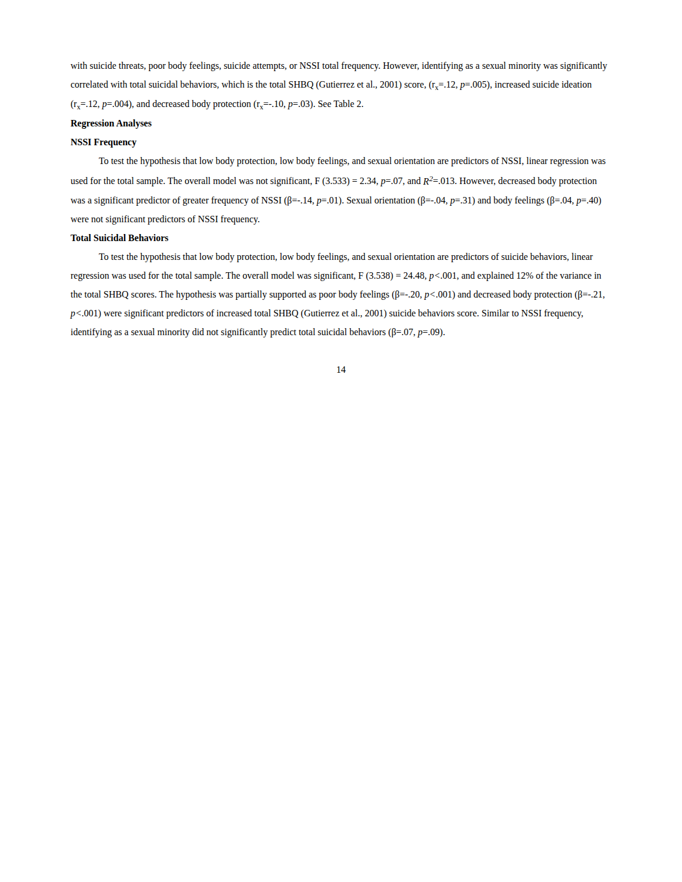with suicide threats, poor body feelings, suicide attempts, or NSSI total frequency. However, identifying as a sexual minority was significantly correlated with total suicidal behaviors, which is the total SHBQ (Gutierrez et al., 2001) score, (rx=.12, p=.005), increased suicide ideation (rx=.12, p=.004), and decreased body protection (rx=-.10, p=.03). See Table 2.
Regression Analyses
NSSI Frequency
To test the hypothesis that low body protection, low body feelings, and sexual orientation are predictors of NSSI, linear regression was used for the total sample. The overall model was not significant, F (3.533) = 2.34, p=.07, and R2=.013. However, decreased body protection was a significant predictor of greater frequency of NSSI (β=-.14, p=.01). Sexual orientation (β=-.04, p=.31) and body feelings (β=.04, p=.40) were not significant predictors of NSSI frequency.
Total Suicidal Behaviors
To test the hypothesis that low body protection, low body feelings, and sexual orientation are predictors of suicide behaviors, linear regression was used for the total sample. The overall model was significant, F (3.538) = 24.48, p<.001, and explained 12% of the variance in the total SHBQ scores. The hypothesis was partially supported as poor body feelings (β=-.20, p<.001) and decreased body protection (β=-.21, p<.001) were significant predictors of increased total SHBQ (Gutierrez et al., 2001) suicide behaviors score. Similar to NSSI frequency, identifying as a sexual minority did not significantly predict total suicidal behaviors (β=.07, p=.09).
14